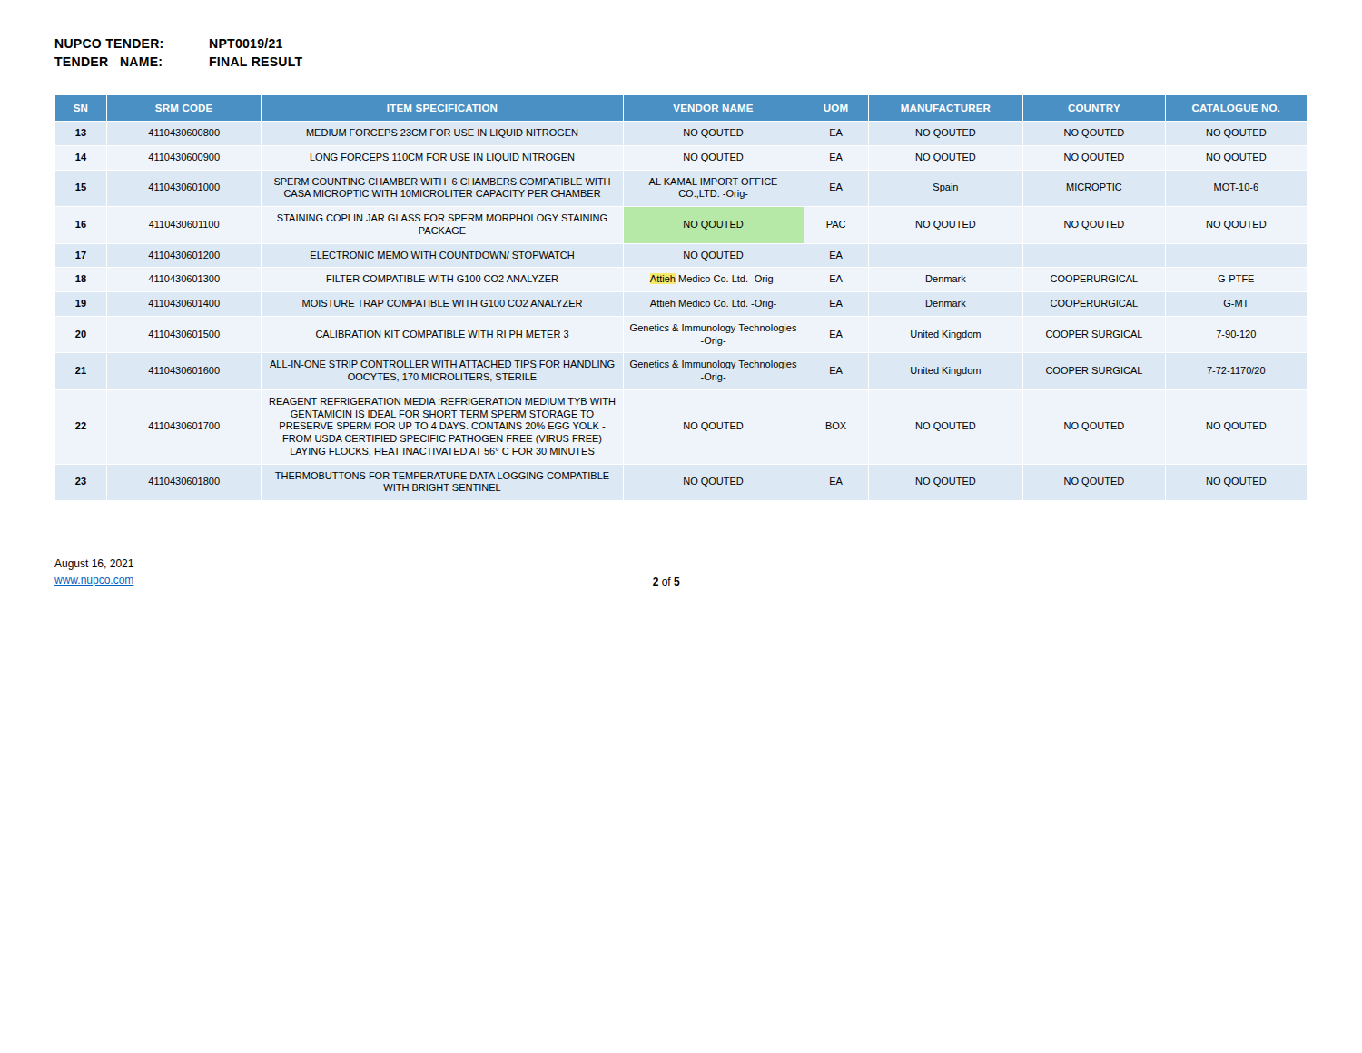NUPCO TENDER: NPT0019/21
TENDER NAME: FINAL RESULT
| SN | SRM CODE | ITEM SPECIFICATION | VENDOR NAME | UOM | MANUFACTURER | COUNTRY | CATALOGUE NO. |
| --- | --- | --- | --- | --- | --- | --- | --- |
| 13 | 4110430600800 | MEDIUM FORCEPS 23CM FOR USE IN LIQUID NITROGEN | NO QOUTED | EA | NO QOUTED | NO QOUTED | NO QOUTED |
| 14 | 4110430600900 | LONG FORCEPS 110CM FOR USE IN LIQUID NITROGEN | NO QOUTED | EA | NO QOUTED | NO QOUTED | NO QOUTED |
| 15 | 4110430601000 | SPERM COUNTING CHAMBER WITH 6 CHAMBERS COMPATIBLE WITH CASA MICROPTIC WITH 10MICROLITER CAPACITY PER CHAMBER | AL KAMAL IMPORT OFFICE CO.,LTD. -Orig- | EA | Spain | MICROPTIC | MOT-10-6 |
| 16 | 4110430601100 | STAINING COPLIN JAR GLASS FOR SPERM MORPHOLOGY STAINING PACKAGE | NO QOUTED | PAC | NO QOUTED | NO QOUTED | NO QOUTED |
| 17 | 4110430601200 | ELECTRONIC MEMO WITH COUNTDOWN/ STOPWATCH | NO QOUTED | EA | | | |
| 18 | 4110430601300 | FILTER COMPATIBLE WITH G100 CO2 ANALYZER | Attieh Medico Co. Ltd. -Orig- | EA | Denmark | COOPERURGICAL | G-PTFE |
| 19 | 4110430601400 | MOISTURE TRAP COMPATIBLE WITH G100 CO2 ANALYZER | Attieh Medico Co. Ltd. -Orig- | EA | Denmark | COOPERURGICAL | G-MT |
| 20 | 4110430601500 | CALIBRATION KIT COMPATIBLE WITH RI PH METER 3 | Genetics & Immunology Technologies -Orig- | EA | United Kingdom | COOPER SURGICAL | 7-90-120 |
| 21 | 4110430601600 | ALL-IN-ONE STRIP CONTROLLER WITH ATTACHED TIPS FOR HANDLING OOCYTES, 170 MICROLITERS, STERILE | Genetics & Immunology Technologies -Orig- | EA | United Kingdom | COOPER SURGICAL | 7-72-1170/20 |
| 22 | 4110430601700 | REAGENT REFRIGERATION MEDIA :REFRIGERATION MEDIUM TYB WITH GENTAMICIN IS IDEAL FOR SHORT TERM SPERM STORAGE TO PRESERVE SPERM FOR UP TO 4 DAYS. CONTAINS 20% EGG YOLK - FROM USDA CERTIFIED SPECIFIC PATHOGEN FREE (VIRUS FREE) LAYING FLOCKS, HEAT INACTIVATED AT 56° C FOR 30 MINUTES | NO QOUTED | BOX | NO QOUTED | NO QOUTED | NO QOUTED |
| 23 | 4110430601800 | THERMOBUTTONS FOR TEMPERATURE DATA LOGGING COMPATIBLE WITH BRIGHT SENTINEL | NO QOUTED | EA | NO QOUTED | NO QOUTED | NO QOUTED |
August 16, 2021
www.nupco.com
2 of 5